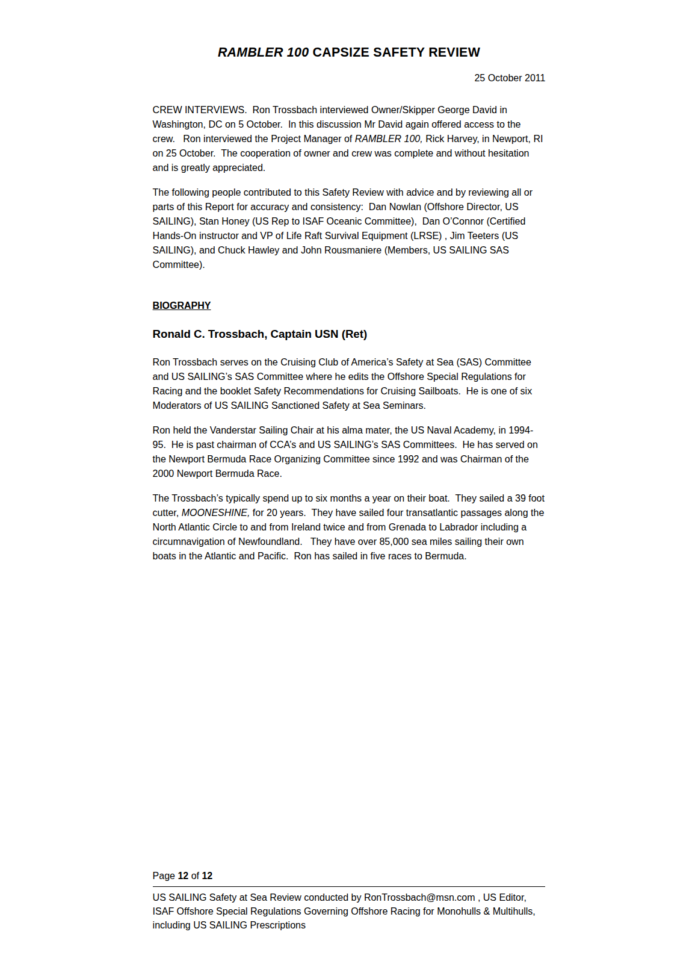RAMBLER 100 CAPSIZE SAFETY REVIEW
25 October 2011
CREW INTERVIEWS. Ron Trossbach interviewed Owner/Skipper George David in Washington, DC on 5 October. In this discussion Mr David again offered access to the crew. Ron interviewed the Project Manager of RAMBLER 100, Rick Harvey, in Newport, RI on 25 October. The cooperation of owner and crew was complete and without hesitation and is greatly appreciated.
The following people contributed to this Safety Review with advice and by reviewing all or parts of this Report for accuracy and consistency: Dan Nowlan (Offshore Director, US SAILING), Stan Honey (US Rep to ISAF Oceanic Committee), Dan O’Connor (Certified Hands-On instructor and VP of Life Raft Survival Equipment (LRSE) , Jim Teeters (US SAILING), and Chuck Hawley and John Rousmaniere (Members, US SAILING SAS Committee).
BIOGRAPHY
Ronald C. Trossbach, Captain USN (Ret)
Ron Trossbach serves on the Cruising Club of America’s Safety at Sea (SAS) Committee and US SAILING’s SAS Committee where he edits the Offshore Special Regulations for Racing and the booklet Safety Recommendations for Cruising Sailboats. He is one of six Moderators of US SAILING Sanctioned Safety at Sea Seminars.
Ron held the Vanderstar Sailing Chair at his alma mater, the US Naval Academy, in 1994-95. He is past chairman of CCA’s and US SAILING’s SAS Committees. He has served on the Newport Bermuda Race Organizing Committee since 1992 and was Chairman of the 2000 Newport Bermuda Race.
The Trossbach’s typically spend up to six months a year on their boat. They sailed a 39 foot cutter, MOONESHINE, for 20 years. They have sailed four transatlantic passages along the North Atlantic Circle to and from Ireland twice and from Grenada to Labrador including a circumnavigation of Newfoundland. They have over 85,000 sea miles sailing their own boats in the Atlantic and Pacific. Ron has sailed in five races to Bermuda.
Page 12 of 12
US SAILING Safety at Sea Review conducted by RonTrossbach@msn.com , US Editor, ISAF Offshore Special Regulations Governing Offshore Racing for Monohulls & Multihulls, including US SAILING Prescriptions